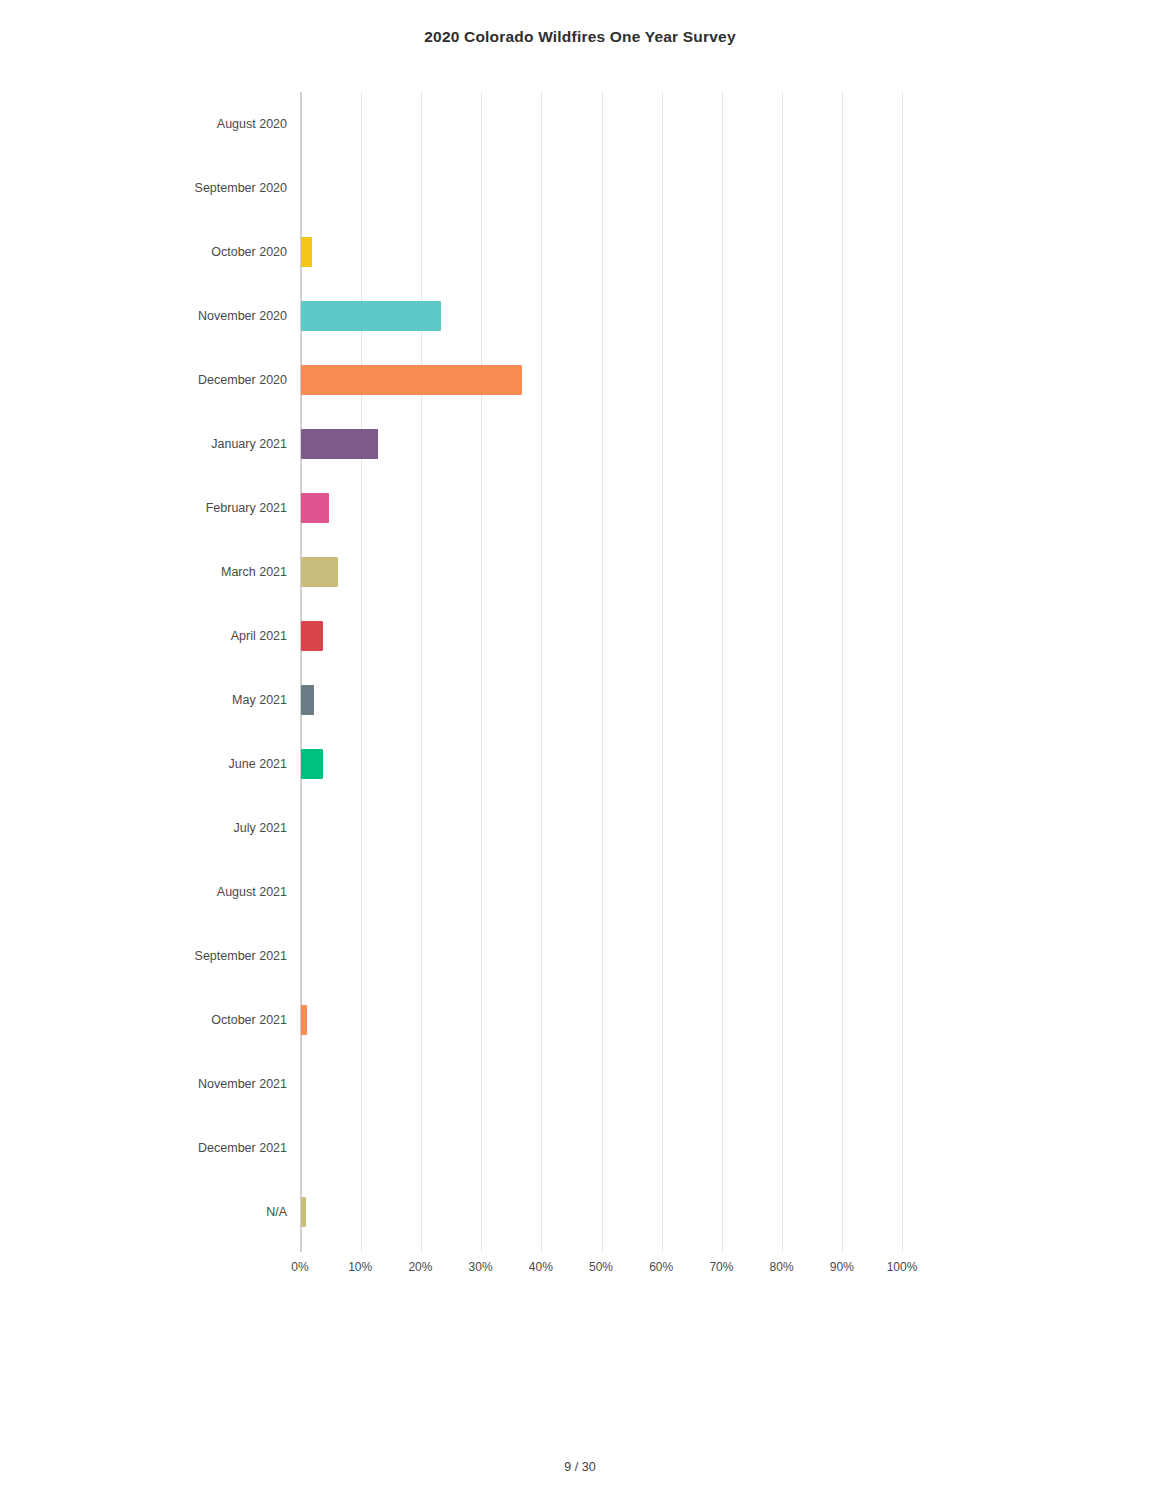2020 Colorado Wildfires One Year Survey
August 2020
September 2020
October 2020
November 2020
December 2020
January 2021
February 2021
March 2021
April 2021
May 2021
June 2021
July 2021
August 2021
September 2021
October 2021
November 2021
December 2021
N/A
0% 10% 20% 30% 40% 50% 60% 70% 80% 90% 100%
9 / 30